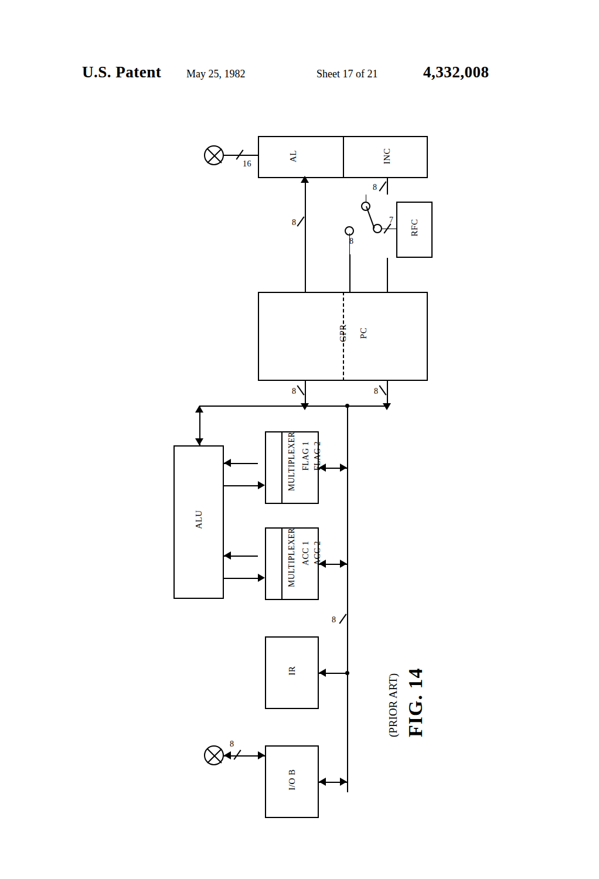U.S. Patent May 25, 1982 Sheet 17 of 21 4,332,008
AL INC
16
GPR PC
8
RFC
8
7
8
8
8
ALU
MULTIPLEXER FLAG 1 FLAG 2
MULTIPLEXER ACC 1 ACC 2
IR
8
I/O B
8 FIG. 14 (PRIOR ART)